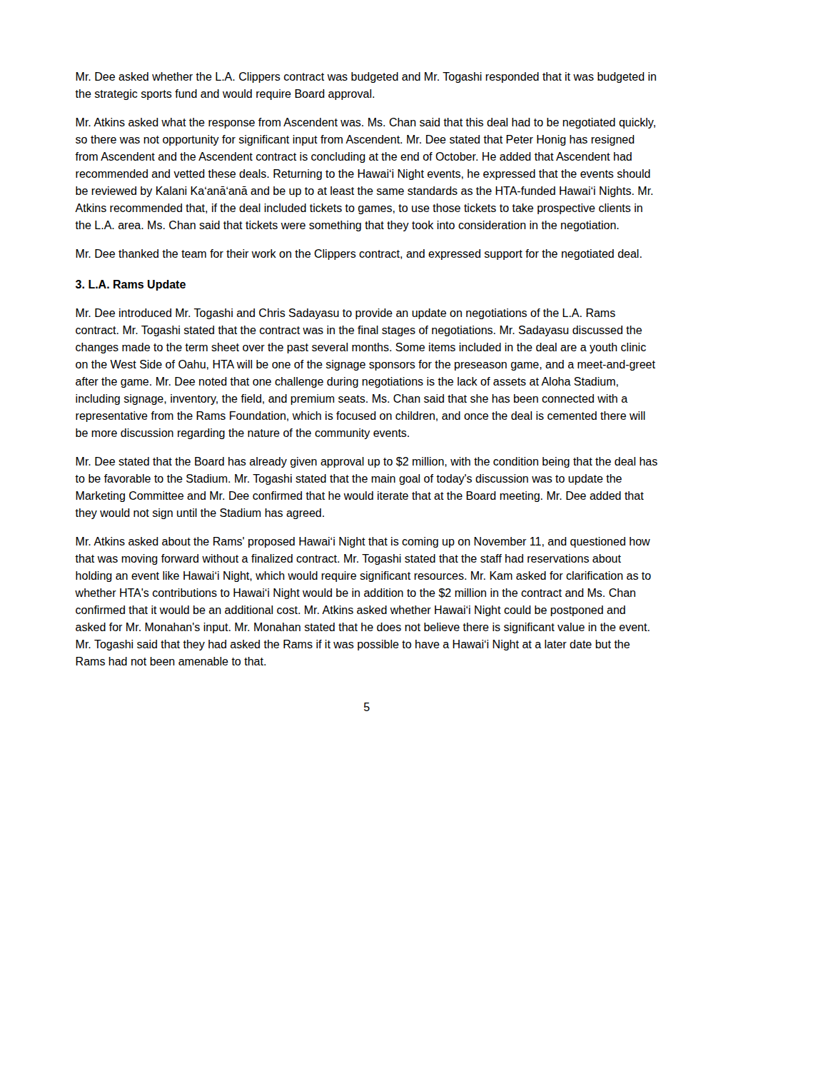Mr. Dee asked whether the L.A. Clippers contract was budgeted and Mr. Togashi responded that it was budgeted in the strategic sports fund and would require Board approval.
Mr. Atkins asked what the response from Ascendent was. Ms. Chan said that this deal had to be negotiated quickly, so there was not opportunity for significant input from Ascendent. Mr. Dee stated that Peter Honig has resigned from Ascendent and the Ascendent contract is concluding at the end of October. He added that Ascendent had recommended and vetted these deals. Returning to the Hawaiʻi Night events, he expressed that the events should be reviewed by Kalani Kaʻanāʻanā and be up to at least the same standards as the HTA-funded Hawaiʻi Nights. Mr. Atkins recommended that, if the deal included tickets to games, to use those tickets to take prospective clients in the L.A. area. Ms. Chan said that tickets were something that they took into consideration in the negotiation.
Mr. Dee thanked the team for their work on the Clippers contract, and expressed support for the negotiated deal.
3. L.A. Rams Update
Mr. Dee introduced Mr. Togashi and Chris Sadayasu to provide an update on negotiations of the L.A. Rams contract. Mr. Togashi stated that the contract was in the final stages of negotiations. Mr. Sadayasu discussed the changes made to the term sheet over the past several months. Some items included in the deal are a youth clinic on the West Side of Oahu, HTA will be one of the signage sponsors for the preseason game, and a meet-and-greet after the game. Mr. Dee noted that one challenge during negotiations is the lack of assets at Aloha Stadium, including signage, inventory, the field, and premium seats. Ms. Chan said that she has been connected with a representative from the Rams Foundation, which is focused on children, and once the deal is cemented there will be more discussion regarding the nature of the community events.
Mr. Dee stated that the Board has already given approval up to $2 million, with the condition being that the deal has to be favorable to the Stadium. Mr. Togashi stated that the main goal of today's discussion was to update the Marketing Committee and Mr. Dee confirmed that he would iterate that at the Board meeting. Mr. Dee added that they would not sign until the Stadium has agreed.
Mr. Atkins asked about the Rams' proposed Hawaiʻi Night that is coming up on November 11, and questioned how that was moving forward without a finalized contract. Mr. Togashi stated that the staff had reservations about holding an event like Hawaiʻi Night, which would require significant resources. Mr. Kam asked for clarification as to whether HTA's contributions to Hawaiʻi Night would be in addition to the $2 million in the contract and Ms. Chan confirmed that it would be an additional cost. Mr. Atkins asked whether Hawaiʻi Night could be postponed and asked for Mr. Monahan's input. Mr. Monahan stated that he does not believe there is significant value in the event. Mr. Togashi said that they had asked the Rams if it was possible to have a Hawaiʻi Night at a later date but the Rams had not been amenable to that.
5